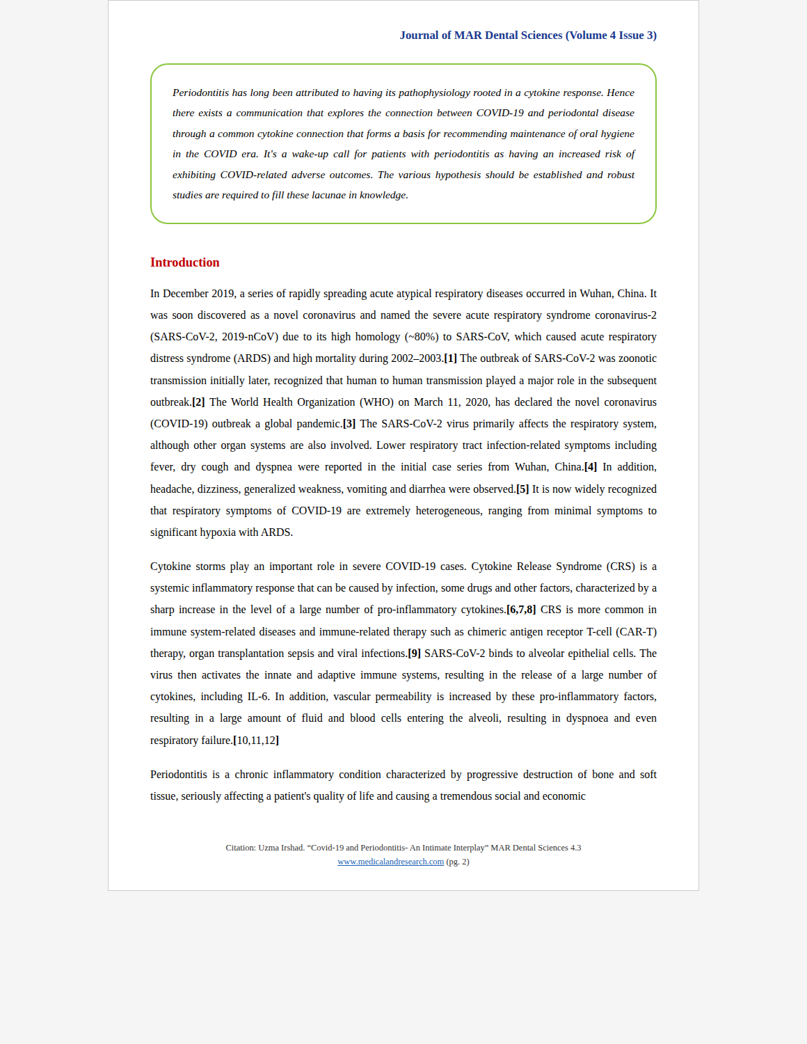Journal of MAR Dental Sciences (Volume 4 Issue 3)
Periodontitis has long been attributed to having its pathophysiology rooted in a cytokine response. Hence there exists a communication that explores the connection between COVID-19 and periodontal disease through a common cytokine connection that forms a basis for recommending maintenance of oral hygiene in the COVID era. It's a wake-up call for patients with periodontitis as having an increased risk of exhibiting COVID-related adverse outcomes. The various hypothesis should be established and robust studies are required to fill these lacunae in knowledge.
Introduction
In December 2019, a series of rapidly spreading acute atypical respiratory diseases occurred in Wuhan, China. It was soon discovered as a novel coronavirus and named the severe acute respiratory syndrome coronavirus-2 (SARS-CoV-2, 2019-nCoV) due to its high homology (~80%) to SARS-CoV, which caused acute respiratory distress syndrome (ARDS) and high mortality during 2002–2003.[1] The outbreak of SARS-CoV-2 was zoonotic transmission initially later, recognized that human to human transmission played a major role in the subsequent outbreak.[2] The World Health Organization (WHO) on March 11, 2020, has declared the novel coronavirus (COVID-19) outbreak a global pandemic.[3] The SARS-CoV-2 virus primarily affects the respiratory system, although other organ systems are also involved. Lower respiratory tract infection-related symptoms including fever, dry cough and dyspnea were reported in the initial case series from Wuhan, China.[4] In addition, headache, dizziness, generalized weakness, vomiting and diarrhea were observed.[5] It is now widely recognized that respiratory symptoms of COVID-19 are extremely heterogeneous, ranging from minimal symptoms to significant hypoxia with ARDS.
Cytokine storms play an important role in severe COVID-19 cases. Cytokine Release Syndrome (CRS) is a systemic inflammatory response that can be caused by infection, some drugs and other factors, characterized by a sharp increase in the level of a large number of pro-inflammatory cytokines.[6,7,8] CRS is more common in immune system-related diseases and immune-related therapy such as chimeric antigen receptor T-cell (CAR-T) therapy, organ transplantation sepsis and viral infections.[9] SARS-CoV-2 binds to alveolar epithelial cells. The virus then activates the innate and adaptive immune systems, resulting in the release of a large number of cytokines, including IL-6. In addition, vascular permeability is increased by these pro-inflammatory factors, resulting in a large amount of fluid and blood cells entering the alveoli, resulting in dyspnoea and even respiratory failure.[10,11,12]
Periodontitis is a chronic inflammatory condition characterized by progressive destruction of bone and soft tissue, seriously affecting a patient's quality of life and causing a tremendous social and economic
Citation: Uzma Irshad. “Covid-19 and Periodontitis- An Intimate Interplay” MAR Dental Sciences 4.3
www.medicalandresearch.com (pg. 2)